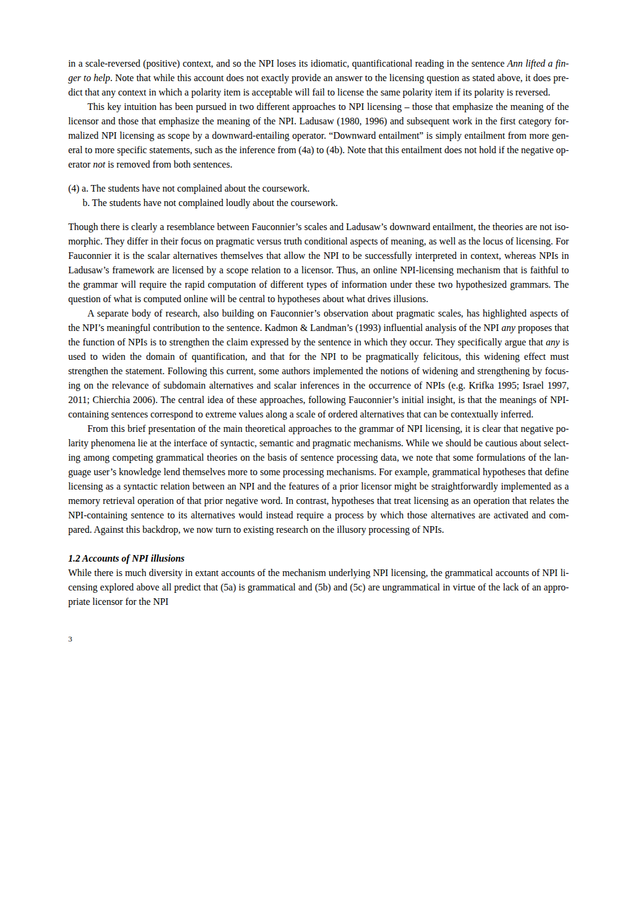in a scale-reversed (positive) context, and so the NPI loses its idiomatic, quantificational reading in the sentence Ann lifted a finger to help. Note that while this account does not exactly provide an answer to the licensing question as stated above, it does predict that any context in which a polarity item is acceptable will fail to license the same polarity item if its polarity is reversed.
This key intuition has been pursued in two different approaches to NPI licensing – those that emphasize the meaning of the licensor and those that emphasize the meaning of the NPI. Ladusaw (1980, 1996) and subsequent work in the first category formalized NPI licensing as scope by a downward-entailing operator. “Downward entailment” is simply entailment from more general to more specific statements, such as the inference from (4a) to (4b). Note that this entailment does not hold if the negative operator not is removed from both sentences.
(4) a. The students have not complained about the coursework.
b. The students have not complained loudly about the coursework.
Though there is clearly a resemblance between Fauconnier’s scales and Ladusaw’s downward entailment, the theories are not isomorphic. They differ in their focus on pragmatic versus truth conditional aspects of meaning, as well as the locus of licensing. For Fauconnier it is the scalar alternatives themselves that allow the NPI to be successfully interpreted in context, whereas NPIs in Ladusaw’s framework are licensed by a scope relation to a licensor. Thus, an online NPI-licensing mechanism that is faithful to the grammar will require the rapid computation of different types of information under these two hypothesized grammars. The question of what is computed online will be central to hypotheses about what drives illusions.
A separate body of research, also building on Fauconnier’s observation about pragmatic scales, has highlighted aspects of the NPI’s meaningful contribution to the sentence. Kadmon & Landman’s (1993) influential analysis of the NPI any proposes that the function of NPIs is to strengthen the claim expressed by the sentence in which they occur. They specifically argue that any is used to widen the domain of quantification, and that for the NPI to be pragmatically felicitous, this widening effect must strengthen the statement. Following this current, some authors implemented the notions of widening and strengthening by focusing on the relevance of subdomain alternatives and scalar inferences in the occurrence of NPIs (e.g. Krifka 1995; Israel 1997, 2011; Chierchia 2006). The central idea of these approaches, following Fauconnier’s initial insight, is that the meanings of NPI-containing sentences correspond to extreme values along a scale of ordered alternatives that can be contextually inferred.
From this brief presentation of the main theoretical approaches to the grammar of NPI licensing, it is clear that negative polarity phenomena lie at the interface of syntactic, semantic and pragmatic mechanisms. While we should be cautious about selecting among competing grammatical theories on the basis of sentence processing data, we note that some formulations of the language user’s knowledge lend themselves more to some processing mechanisms. For example, grammatical hypotheses that define licensing as a syntactic relation between an NPI and the features of a prior licensor might be straightforwardly implemented as a memory retrieval operation of that prior negative word. In contrast, hypotheses that treat licensing as an operation that relates the NPI-containing sentence to its alternatives would instead require a process by which those alternatives are activated and compared. Against this backdrop, we now turn to existing research on the illusory processing of NPIs.
1.2 Accounts of NPI illusions
While there is much diversity in extant accounts of the mechanism underlying NPI licensing, the grammatical accounts of NPI licensing explored above all predict that (5a) is grammatical and (5b) and (5c) are ungrammatical in virtue of the lack of an appropriate licensor for the NPI
3